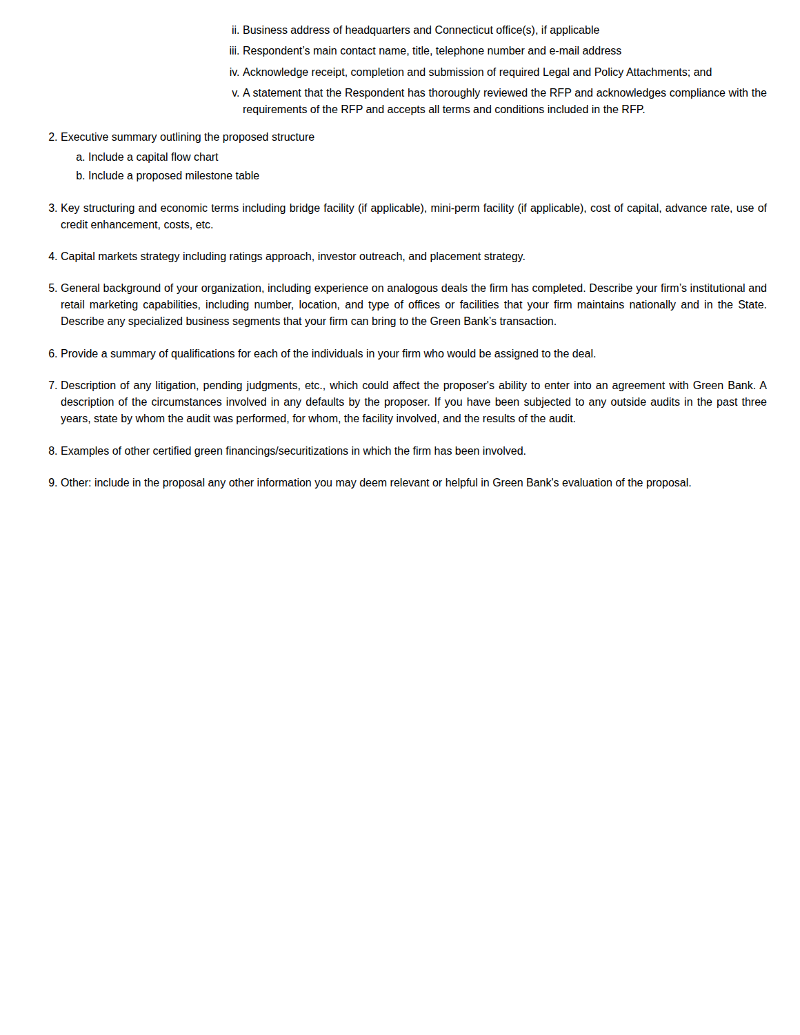Business address of headquarters and Connecticut office(s), if applicable
Respondent’s main contact name, title, telephone number and e-mail address
Acknowledge receipt, completion and submission of required Legal and Policy Attachments; and
A statement that the Respondent has thoroughly reviewed the RFP and acknowledges compliance with the requirements of the RFP and accepts all terms and conditions included in the RFP.
Executive summary outlining the proposed structure
Include a capital flow chart
Include a proposed milestone table
Key structuring and economic terms including bridge facility (if applicable), mini-perm facility (if applicable), cost of capital, advance rate, use of credit enhancement, costs, etc.
Capital markets strategy including ratings approach, investor outreach, and placement strategy.
General background of your organization, including experience on analogous deals the firm has completed. Describe your firm’s institutional and retail marketing capabilities, including number, location, and type of offices or facilities that your firm maintains nationally and in the State. Describe any specialized business segments that your firm can bring to the Green Bank’s transaction.
Provide a summary of qualifications for each of the individuals in your firm who would be assigned to the deal.
Description of any litigation, pending judgments, etc., which could affect the proposer's ability to enter into an agreement with Green Bank. A description of the circumstances involved in any defaults by the proposer. If you have been subjected to any outside audits in the past three years, state by whom the audit was performed, for whom, the facility involved, and the results of the audit.
Examples of other certified green financings/securitizations in which the firm has been involved.
Other: include in the proposal any other information you may deem relevant or helpful in Green Bank's evaluation of the proposal.